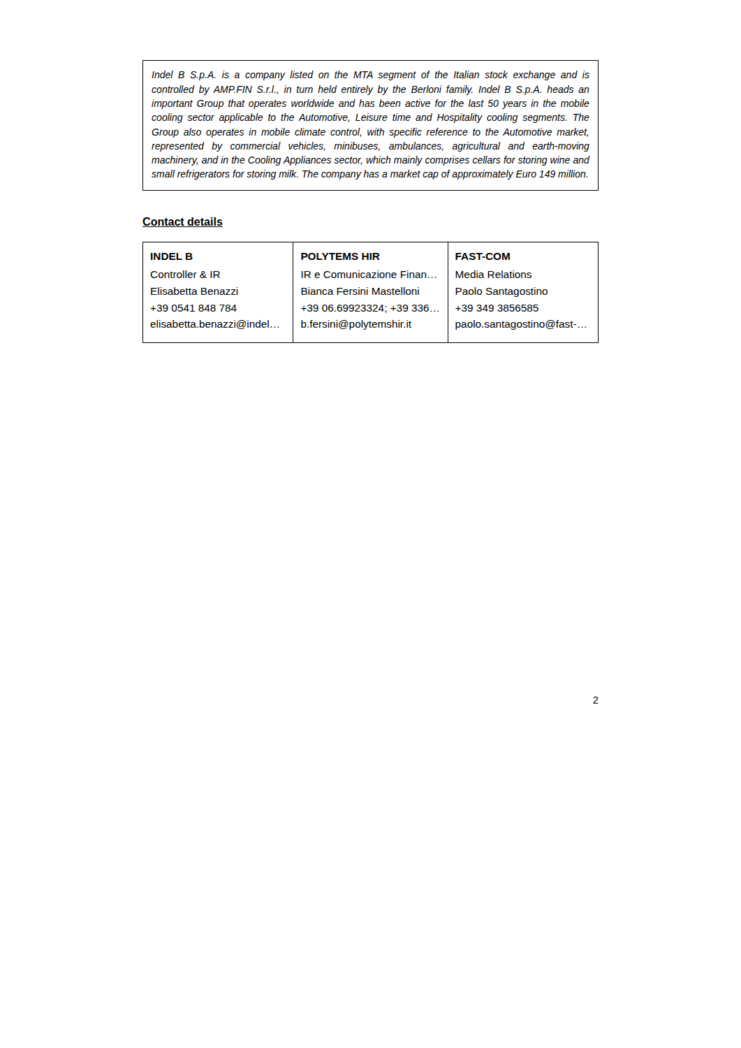Indel B S.p.A. is a company listed on the MTA segment of the Italian stock exchange and is controlled by AMP.FIN S.r.l., in turn held entirely by the Berloni family. Indel B S.p.A. heads an important Group that operates worldwide and has been active for the last 50 years in the mobile cooling sector applicable to the Automotive, Leisure time and Hospitality cooling segments. The Group also operates in mobile climate control, with specific reference to the Automotive market, represented by commercial vehicles, minibuses, ambulances, agricultural and earth-moving machinery, and in the Cooling Appliances sector, which mainly comprises cellars for storing wine and small refrigerators for storing milk. The company has a market cap of approximately Euro 149 million.
Contact details
| INDEL B Controller & IR Elisabetta Benazzi +39 0541 848 784 elisabetta.benazzi@indelb.com | POLYTEMS HIR IR e Comunicazione Finanziaria Bianca Fersini Mastelloni +39 06.69923324; +39 336742488 b.fersini@polytemshir.it | FAST-COM Media Relations Paolo Santagostino +39 349 3856585 paolo.santagostino@fast-com.it |
2